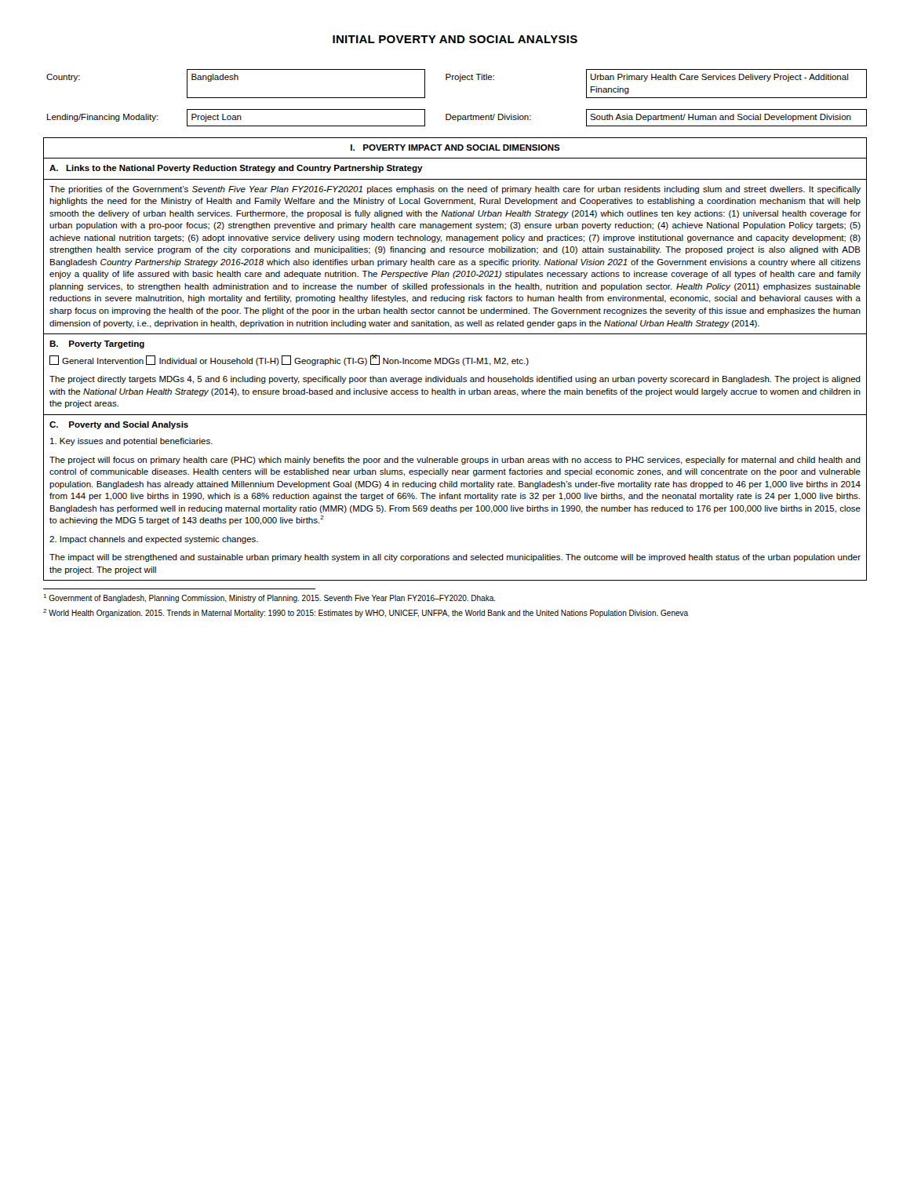INITIAL POVERTY AND SOCIAL ANALYSIS
| Country: | Bangladesh | | Project Title: | Urban Primary Health Care Services Delivery Project - Additional Financing |
| Lending/Financing Modality: | Project Loan | | Department/ Division: | South Asia Department/ Human and Social Development Division |
| I. POVERTY IMPACT AND SOCIAL DIMENSIONS |
| A. Links to the National Poverty Reduction Strategy and Country Partnership Strategy |
| The priorities of the Government’s Seventh Five Year Plan FY2016-FY20201 places emphasis on the need of primary health care for urban residents including slum and street dwellers. It specifically highlights the need for the Ministry of Health and Family Welfare and the Ministry of Local Government, Rural Development and Cooperatives to establishing a coordination mechanism that will help smooth the delivery of urban health services. Furthermore, the proposal is fully aligned with the National Urban Health Strategy (2014) which outlines ten key actions: (1) universal health coverage for urban population with a pro-poor focus; (2) strengthen preventive and primary health care management system; (3) ensure urban poverty reduction; (4) achieve National Population Policy targets; (5) achieve national nutrition targets; (6) adopt innovative service delivery using modern technology, management policy and practices; (7) improve institutional governance and capacity development; (8) strengthen health service program of the city corporations and municipalities; (9) financing and resource mobilization; and (10) attain sustainability. The proposed project is also aligned with ADB Bangladesh Country Partnership Strategy 2016-2018 which also identifies urban primary health care as a specific priority. National Vision 2021 of the Government envisions a country where all citizens enjoy a quality of life assured with basic health care and adequate nutrition. The Perspective Plan (2010-2021) stipulates necessary actions to increase coverage of all types of health care and family planning services, to strengthen health administration and to increase the number of skilled professionals in the health, nutrition and population sector. Health Policy (2011) emphasizes sustainable reductions in severe malnutrition, high mortality and fertility, promoting healthy lifestyles, and reducing risk factors to human health from environmental, economic, social and behavioral causes with a sharp focus on improving the health of the poor. The plight of the poor in the urban health sector cannot be undermined. The Government recognizes the severity of this issue and emphasizes the human dimension of poverty, i.e., deprivation in health, deprivation in nutrition including water and sanitation, as well as related gender gaps in the National Urban Health Strategy (2014). |
| B. Poverty Targeting General Intervention Individual or Household (TI-H) Geographic (TI-G) Non-Income MDGs (TI-M1, M2, etc.) The project directly targets MDGs 4, 5 and 6 including poverty, specifically poor than average individuals and households identified using an urban poverty scorecard in Bangladesh. The project is aligned with the National Urban Health Strategy (2014), to ensure broad-based and inclusive access to health in urban areas, where the main benefits of the project would largely accrue to women and children in the project areas. |
| C. Poverty and Social Analysis 1. Key issues and potential beneficiaries. The project will focus on primary health care (PHC) which mainly benefits the poor and the vulnerable groups in urban areas with no access to PHC services, especially for maternal and child health and control of communicable diseases. Health centers will be established near urban slums, especially near garment factories and special economic zones, and will concentrate on the poor and vulnerable population. Bangladesh has already attained Millennium Development Goal (MDG) 4 in reducing child mortality rate. Bangladesh’s under-five mortality rate has dropped to 46 per 1,000 live births in 2014 from 144 per 1,000 live births in 1990, which is a 68% reduction against the target of 66%. The infant mortality rate is 32 per 1,000 live births, and the neonatal mortality rate is 24 per 1,000 live births. Bangladesh has performed well in reducing maternal mortality ratio (MMR) (MDG 5). From 569 deaths per 100,000 live births in 1990, the number has reduced to 176 per 100,000 live births in 2015, close to achieving the MDG 5 target of 143 deaths per 100,000 live births. 2 2. Impact channels and expected systemic changes. The impact will be strengthened and sustainable urban primary health system in all city corporations and selected municipalities. The outcome will be improved health status of the urban population under the project. The project will |
1 Government of Bangladesh, Planning Commission, Ministry of Planning. 2015. Seventh Five Year Plan FY2016–FY2020. Dhaka.
2 World Health Organization. 2015. Trends in Maternal Mortality: 1990 to 2015: Estimates by WHO, UNICEF, UNFPA, the World Bank and the United Nations Population Division. Geneva